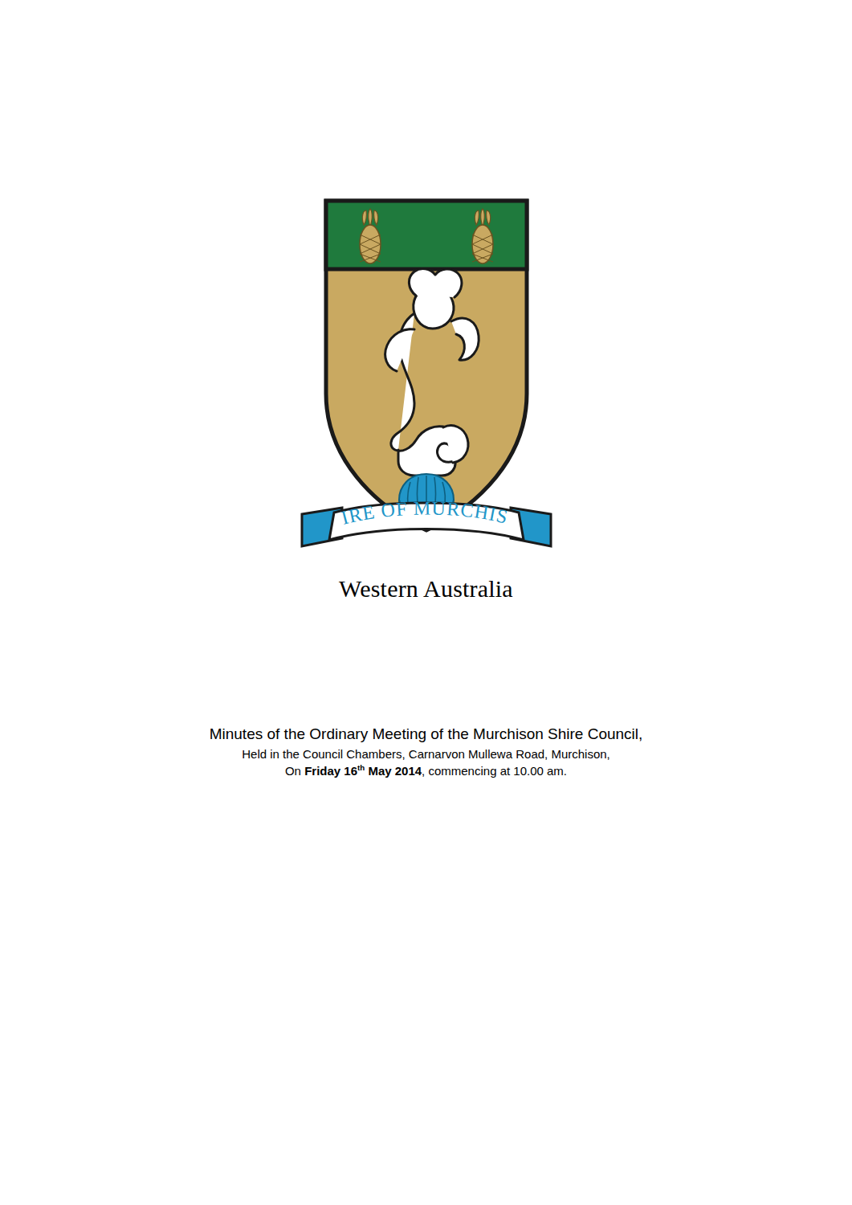SHIRE OF MURCHISON
Western Australia
Minutes of the Ordinary Meeting of the Murchison Shire Council,
Held in the Council Chambers, Carnarvon Mullewa Road, Murchison,
On Friday 16th May 2014, commencing at 10.00 am.